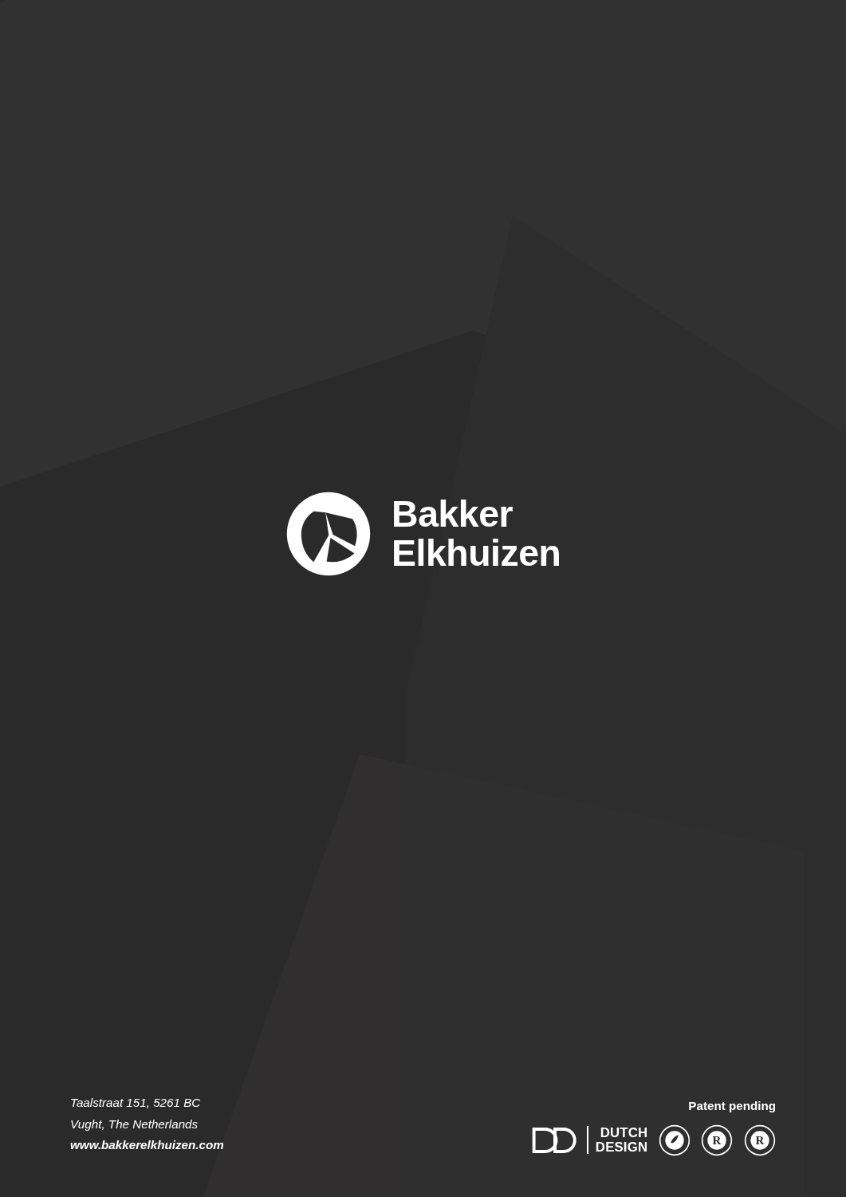Bakker Elkhuizen logo mark
Bakker Elkhuizen
Taalstraat 151, 5261 BC
Vught, The Netherlands
www.bakkerelkhuizen.com
Patent pending
Dutch Design mark
DUTCH DESIGN
Made in Holland seal
Registered trademark seal R
Registered trademark seal R